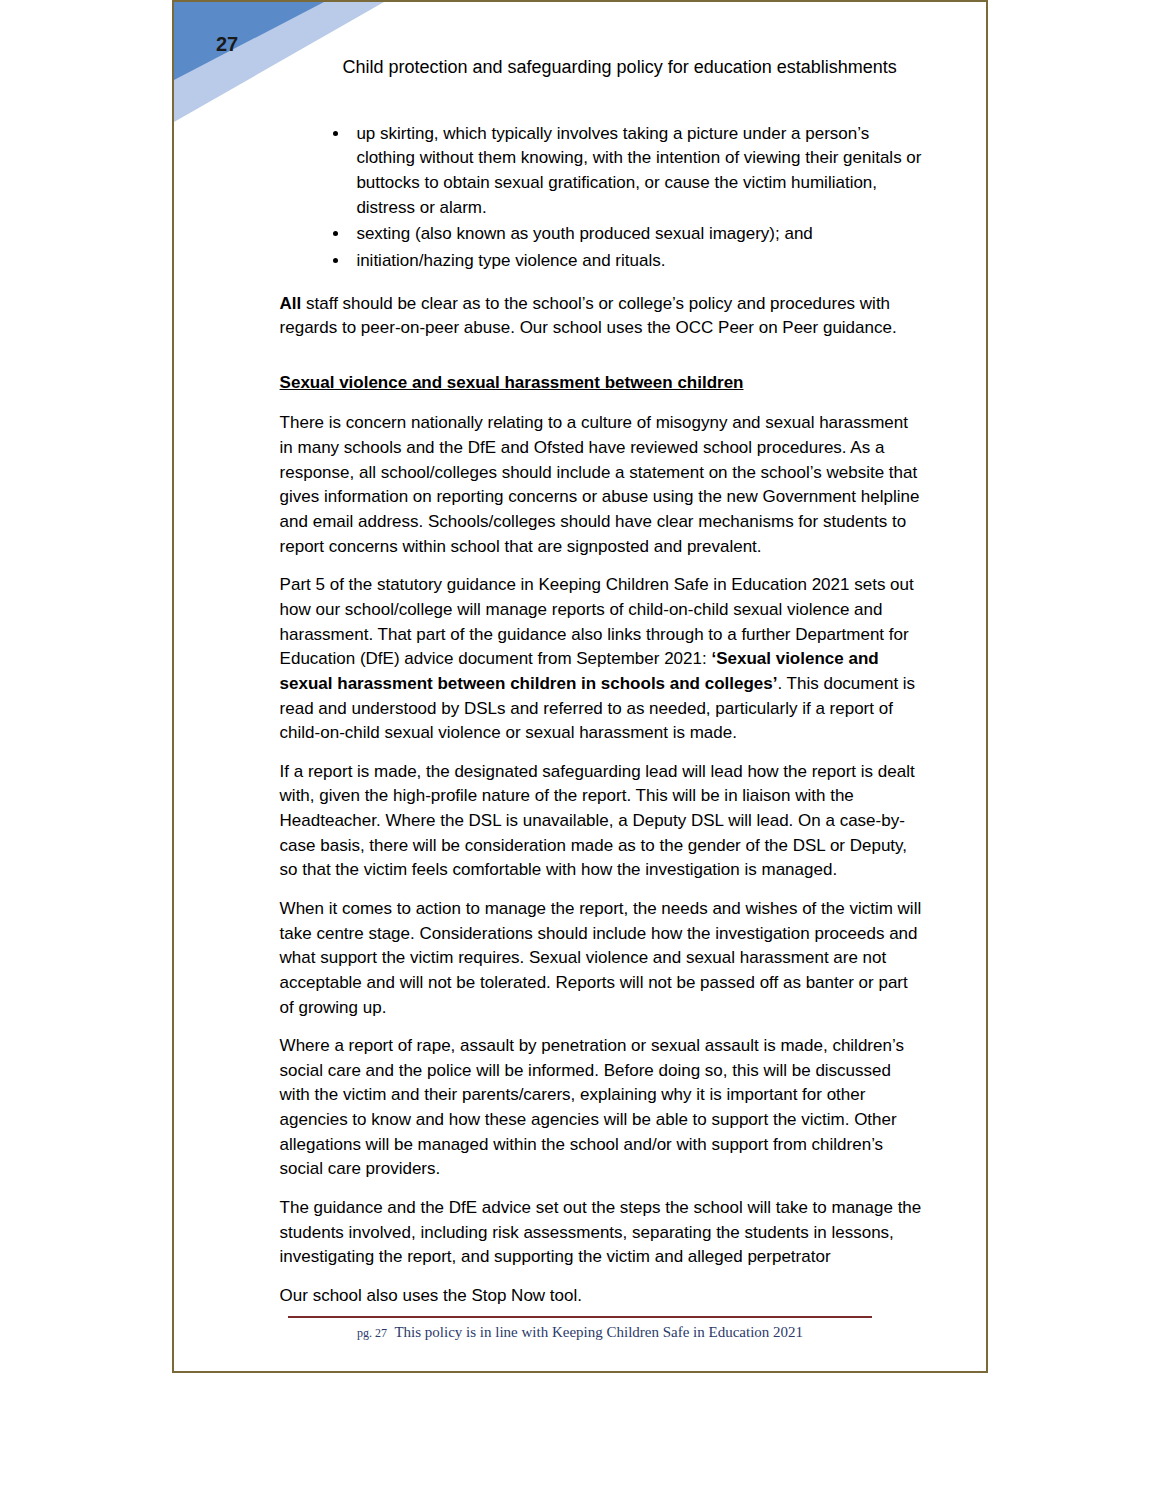27
Child protection and safeguarding policy for education establishments
up skirting, which typically involves taking a picture under a person’s clothing without them knowing, with the intention of viewing their genitals or buttocks to obtain sexual gratification, or cause the victim humiliation, distress or alarm.
sexting (also known as youth produced sexual imagery); and
initiation/hazing type violence and rituals.
All staff should be clear as to the school’s or college’s policy and procedures with regards to peer-on-peer abuse. Our school uses the OCC Peer on Peer guidance.
Sexual violence and sexual harassment between children
There is concern nationally relating to a culture of misogyny and sexual harassment in many schools and the DfE and Ofsted have reviewed school procedures. As a response, all school/colleges should include a statement on the school’s website that gives information on reporting concerns or abuse using the new Government helpline and email address. Schools/colleges should have clear mechanisms for students to report concerns within school that are signposted and prevalent.
Part 5 of the statutory guidance in Keeping Children Safe in Education 2021 sets out how our school/college will manage reports of child-on-child sexual violence and harassment. That part of the guidance also links through to a further Department for Education (DfE) advice document from September 2021: ‘Sexual violence and sexual harassment between children in schools and colleges’. This document is read and understood by DSLs and referred to as needed, particularly if a report of child-on-child sexual violence or sexual harassment is made.
If a report is made, the designated safeguarding lead will lead how the report is dealt with, given the high-profile nature of the report. This will be in liaison with the Headteacher. Where the DSL is unavailable, a Deputy DSL will lead. On a case-by-case basis, there will be consideration made as to the gender of the DSL or Deputy, so that the victim feels comfortable with how the investigation is managed.
When it comes to action to manage the report, the needs and wishes of the victim will take centre stage. Considerations should include how the investigation proceeds and what support the victim requires. Sexual violence and sexual harassment are not acceptable and will not be tolerated. Reports will not be passed off as banter or part of growing up.
Where a report of rape, assault by penetration or sexual assault is made, children’s social care and the police will be informed. Before doing so, this will be discussed with the victim and their parents/carers, explaining why it is important for other agencies to know and how these agencies will be able to support the victim. Other allegations will be managed within the school and/or with support from children’s social care providers.
The guidance and the DfE advice set out the steps the school will take to manage the students involved, including risk assessments, separating the students in lessons, investigating the report, and supporting the victim and alleged perpetrator
Our school also uses the Stop Now tool.
pg. 27 This policy is in line with Keeping Children Safe in Education 2021